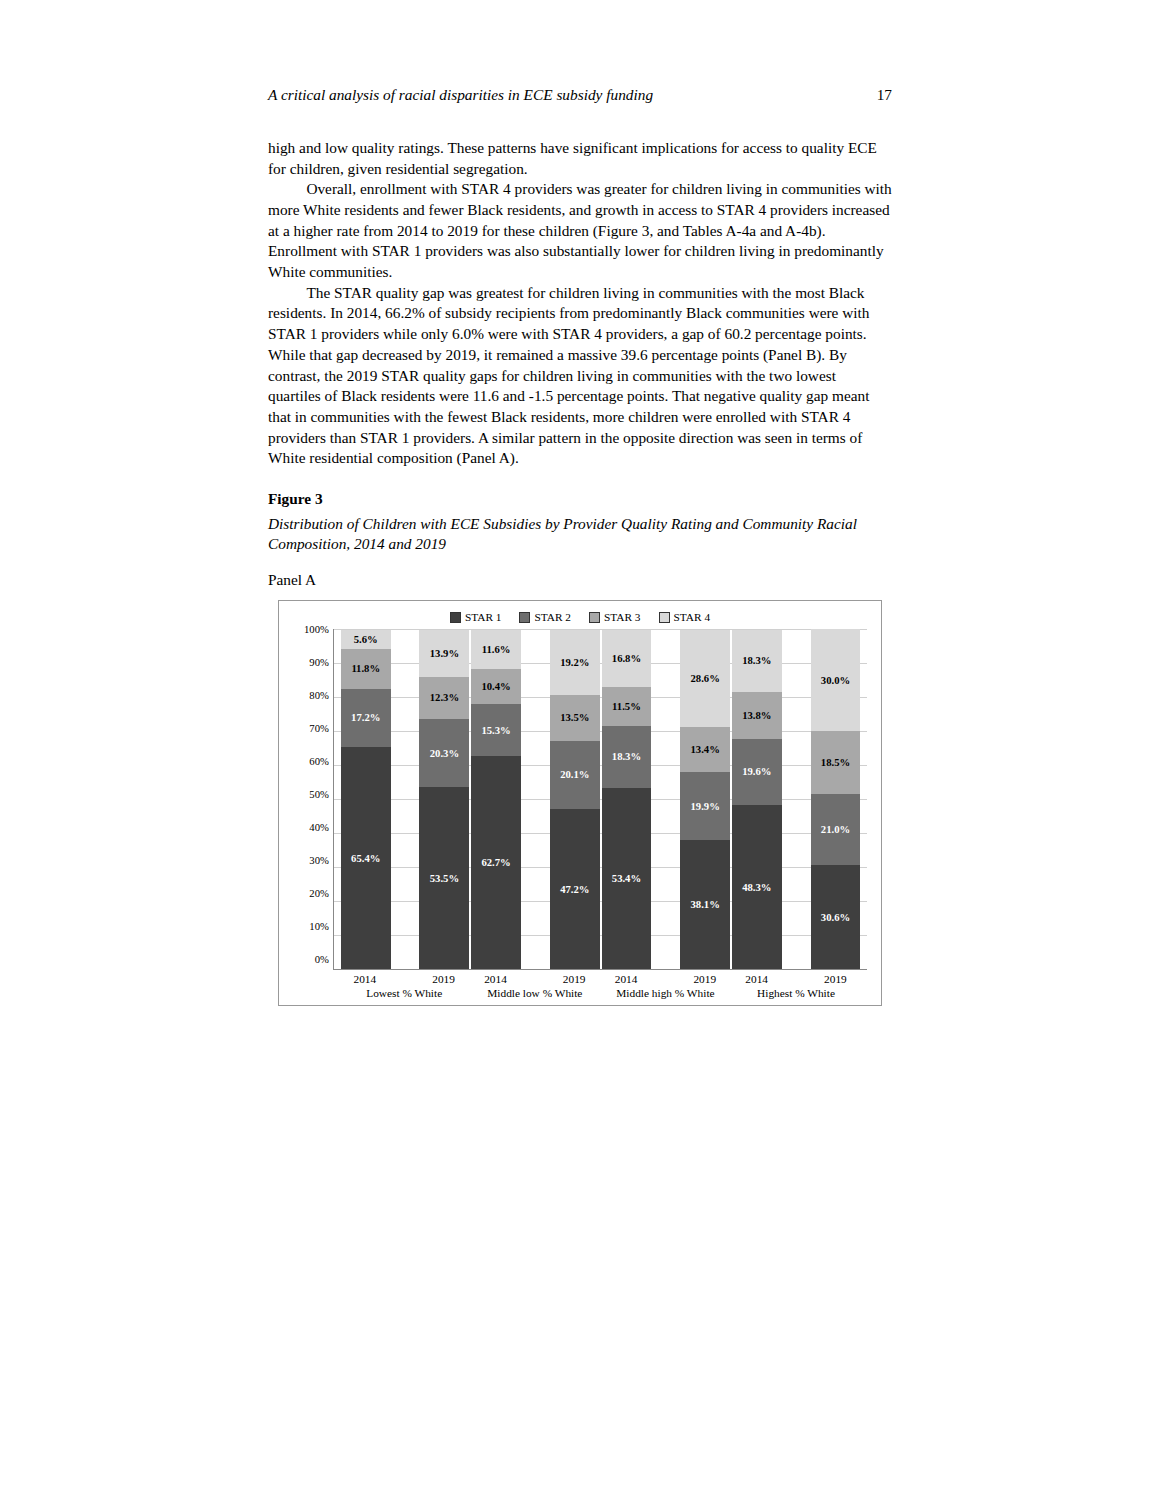A critical analysis of racial disparities in ECE subsidy funding 17
high and low quality ratings. These patterns have significant implications for access to quality ECE for children, given residential segregation.
Overall, enrollment with STAR 4 providers was greater for children living in communities with more White residents and fewer Black residents, and growth in access to STAR 4 providers increased at a higher rate from 2014 to 2019 for these children (Figure 3, and Tables A-4a and A-4b). Enrollment with STAR 1 providers was also substantially lower for children living in predominantly White communities.
The STAR quality gap was greatest for children living in communities with the most Black residents. In 2014, 66.2% of subsidy recipients from predominantly Black communities were with STAR 1 providers while only 6.0% were with STAR 4 providers, a gap of 60.2 percentage points. While that gap decreased by 2019, it remained a massive 39.6 percentage points (Panel B). By contrast, the 2019 STAR quality gaps for children living in communities with the two lowest quartiles of Black residents were 11.6 and -1.5 percentage points. That negative quality gap meant that in communities with the fewest Black residents, more children were enrolled with STAR 4 providers than STAR 1 providers. A similar pattern in the opposite direction was seen in terms of White residential composition (Panel A).
Figure 3
Distribution of Children with ECE Subsidies by Provider Quality Rating and Community Racial Composition, 2014 and 2019
Panel A
STAR 1
STAR 2
STAR 3
STAR 4
100% 90% 80% 70% 60% 50% 40% 30% 20% 10% 0%
5.6%
11.8%
17.2%
65.4%
13.9%
12.3%
20.3%
53.5%
11.6%
10.4%
15.3%
62.7%
19.2%
13.5%
20.1%
47.2%
16.8%
11.5%
18.3%
53.4%
28.6%
13.4%
19.9%
38.1%
18.3%
13.8%
19.6%
48.3%
30.0%
18.5%
21.0%
30.6%
2014
2019
2014
2019
2014
2019
2014
2019
Lowest % White
Middle low % White
Middle high % White
Highest % White